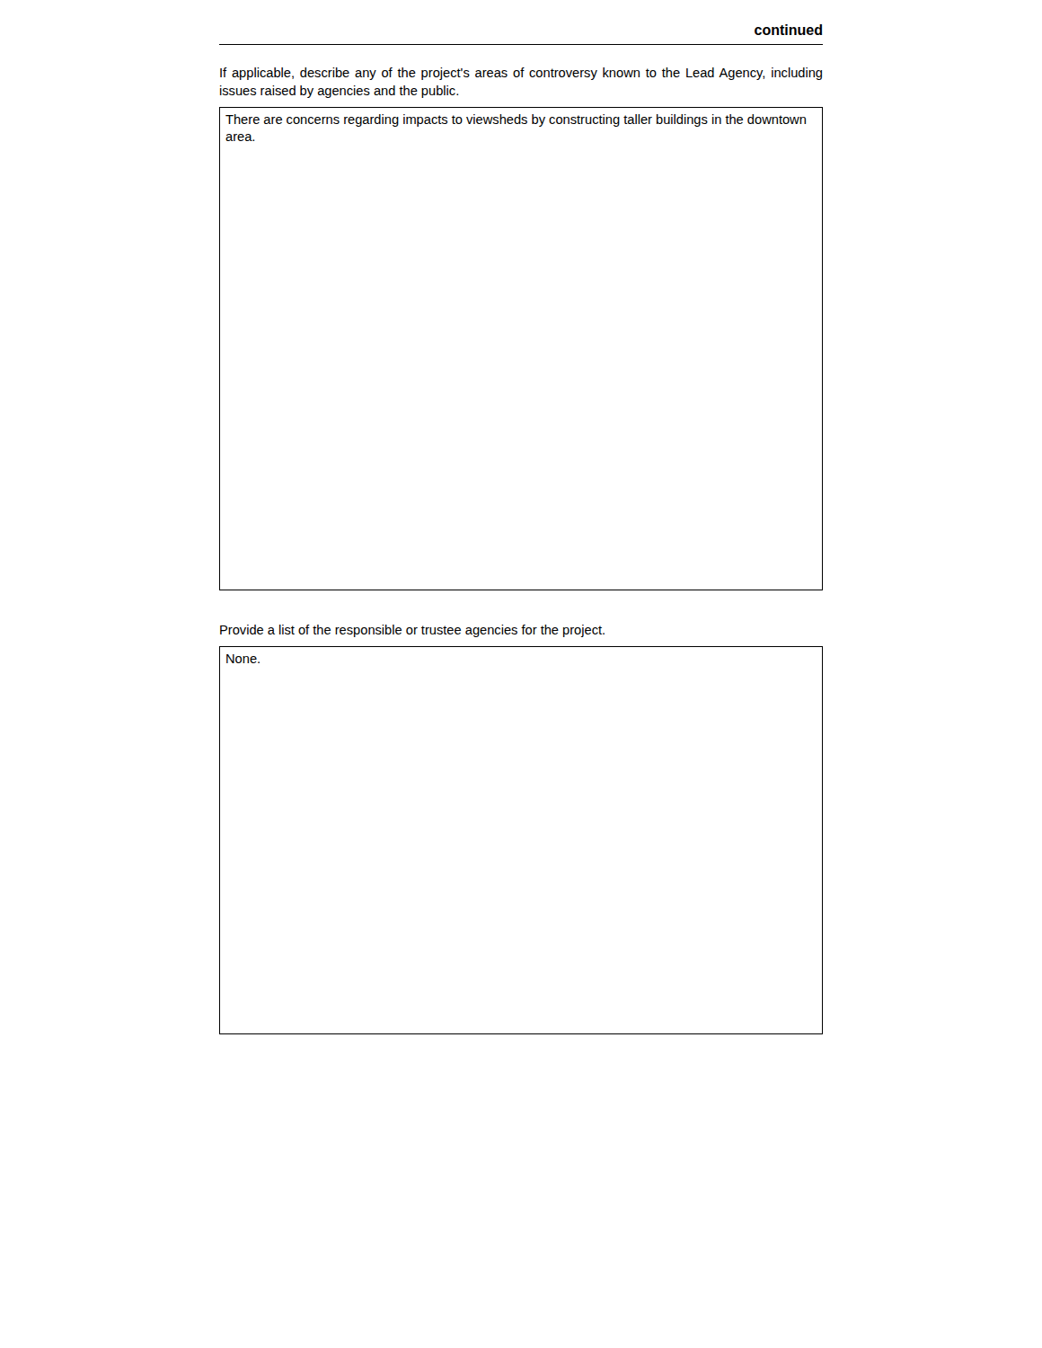continued
If applicable, describe any of the project's areas of controversy known to the Lead Agency, including issues raised by agencies and the public.
There are concerns regarding impacts to viewsheds by constructing taller buildings in the downtown area.
Provide a list of the responsible or trustee agencies for the project.
None.